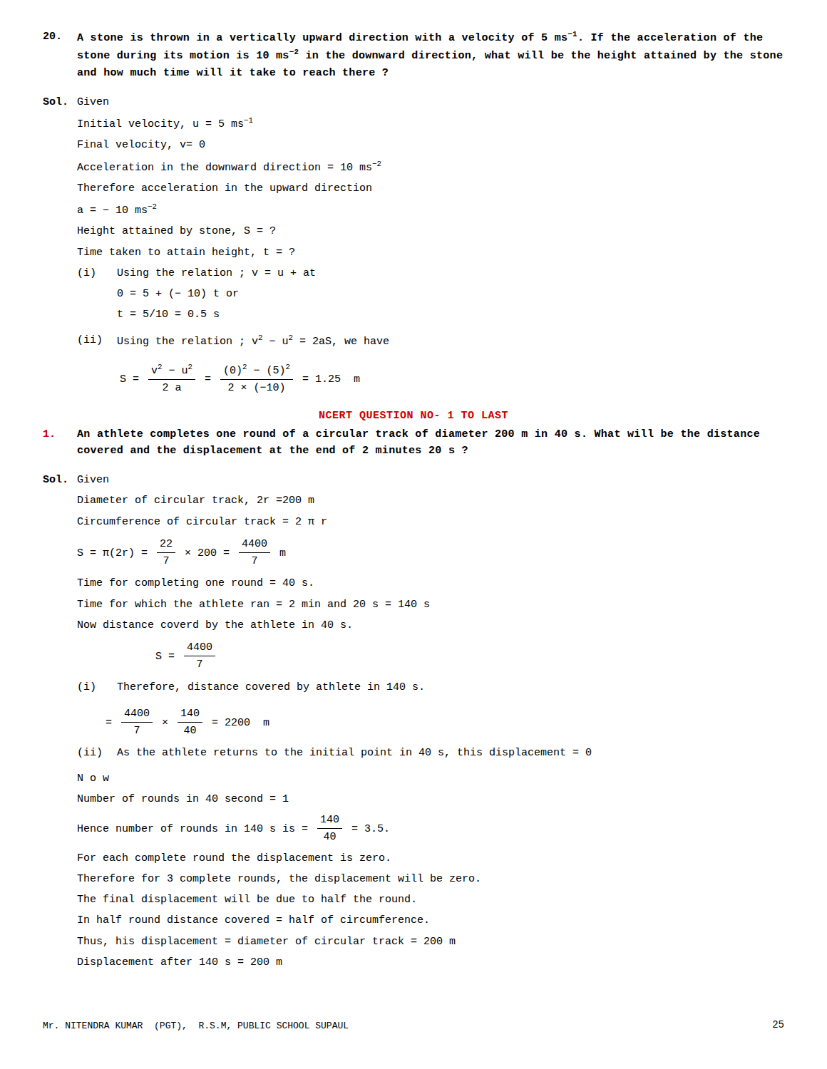20.
A stone is thrown in a vertically upward direction with a velocity of 5 ms−1. If the acceleration of the stone during its motion is 10 ms−2 in the downward direction, what will be the height attained by the stone and how much time will it take to reach there ?
Sol.
Given
Initial velocity, u = 5 ms−1
Final velocity, v= 0
Acceleration in the downward direction = 10 ms−2
Therefore acceleration in the upward direction
a = − 10 ms−2
Height attained by stone, S = ?
Time taken to attain height, t = ?
(i)
Using the relation ; v = u + at
0 = 5 + (− 10) t or
t = 5/10 = 0.5 s
(ii)
Using the relation ; v2 − u2 = 2aS, we have
S = v2 − u22 a = (0)2 − (5)22 × (−10) = 1.25 m
NCERT QUESTION NO- 1 TO LAST
1.
An athlete completes one round of a circular track of diameter 200 m in 40 s. What will be the distance covered and the displacement at the end of 2 minutes 20 s ?
Sol.
Given
Diameter of circular track, 2r =200 m
Circumference of circular track = 2 π r
S = π(2r) = 227 × 200 = 44007 m
Time for completing one round = 40 s.
Time for which the athlete ran = 2 min and 20 s = 140 s
Now distance coverd by the athlete in 40 s.
S = 44007
(i)
Therefore, distance covered by athlete in 140 s.
= 44007 × 14040 = 2200 m
(ii)
As the athlete returns to the initial point in 40 s, this displacement = 0
N o w
Number of rounds in 40 second = 1
Hence number of rounds in 140 s is = 14040 = 3.5.
For each complete round the displacement is zero.
Therefore for 3 complete rounds, the displacement will be zero.
The final displacement will be due to half the round.
In half round distance covered = half of circumference.
Thus, his displacement = diameter of circular track = 200 m
Displacement after 140 s = 200 m
Mr. NITENDRA KUMAR (PGT), R.S.M, PUBLIC SCHOOL SUPAUL
25